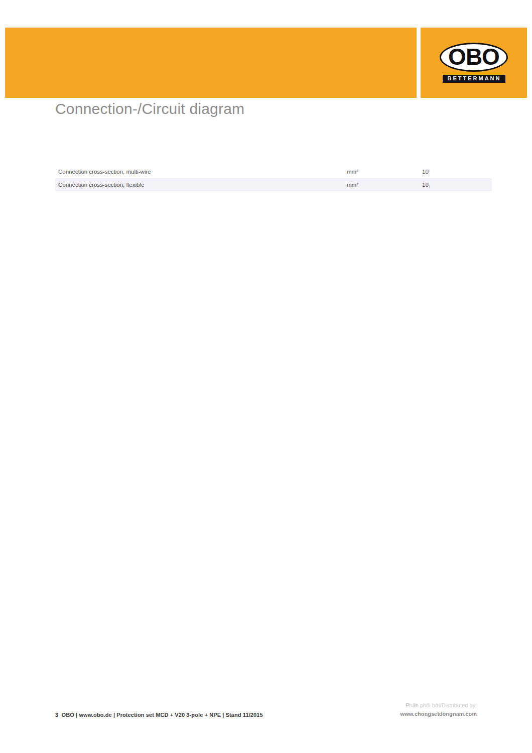OBO
BETTERMANN
Connection-/Circuit diagram
| Connection cross-section, multi-wire | mm² | 10 |
| Connection cross-section, flexible | mm² | 10 |
3 OBO | www.obo.de | Protection set MCD + V20 3-pole + NPE | Stand 11/2015
Phân phối bởi/Distributed by:
www.chongsetdongnam.com